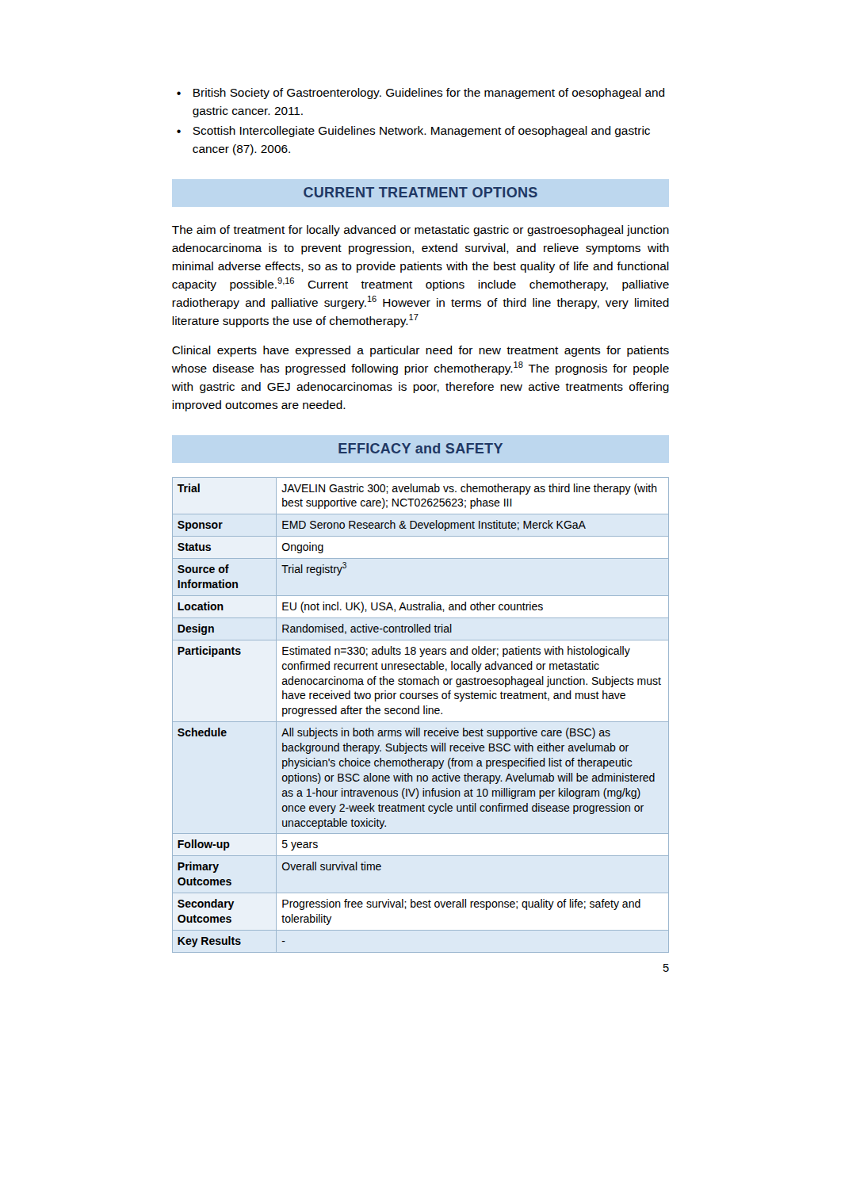British Society of Gastroenterology. Guidelines for the management of oesophageal and gastric cancer. 2011.
Scottish Intercollegiate Guidelines Network. Management of oesophageal and gastric cancer (87). 2006.
CURRENT TREATMENT OPTIONS
The aim of treatment for locally advanced or metastatic gastric or gastroesophageal junction adenocarcinoma is to prevent progression, extend survival, and relieve symptoms with minimal adverse effects, so as to provide patients with the best quality of life and functional capacity possible.9,16 Current treatment options include chemotherapy, palliative radiotherapy and palliative surgery.16 However in terms of third line therapy, very limited literature supports the use of chemotherapy.17
Clinical experts have expressed a particular need for new treatment agents for patients whose disease has progressed following prior chemotherapy.18 The prognosis for people with gastric and GEJ adenocarcinomas is poor, therefore new active treatments offering improved outcomes are needed.
EFFICACY and SAFETY
| Trial | JAVELIN Gastric 300; avelumab vs. chemotherapy as third line therapy (with best supportive care); NCT02625623; phase III |
| Sponsor | EMD Serono Research & Development Institute; Merck KGaA |
| Status | Ongoing |
| Source of Information | Trial registry 3 |
| Location | EU (not incl. UK), USA, Australia, and other countries |
| Design | Randomised, active-controlled trial |
| Participants | Estimated n=330; adults 18 years and older; patients with histologically confirmed recurrent unresectable, locally advanced or metastatic adenocarcinoma of the stomach or gastroesophageal junction. Subjects must have received two prior courses of systemic treatment, and must have progressed after the second line. |
| Schedule | All subjects in both arms will receive best supportive care (BSC) as background therapy. Subjects will receive BSC with either avelumab or physician's choice chemotherapy (from a prespecified list of therapeutic options) or BSC alone with no active therapy. Avelumab will be administered as a 1-hour intravenous (IV) infusion at 10 milligram per kilogram (mg/kg) once every 2-week treatment cycle until confirmed disease progression or unacceptable toxicity. |
| Follow-up | 5 years |
| Primary Outcomes | Overall survival time |
| Secondary Outcomes | Progression free survival; best overall response; quality of life; safety and tolerability |
| Key Results | - |
5